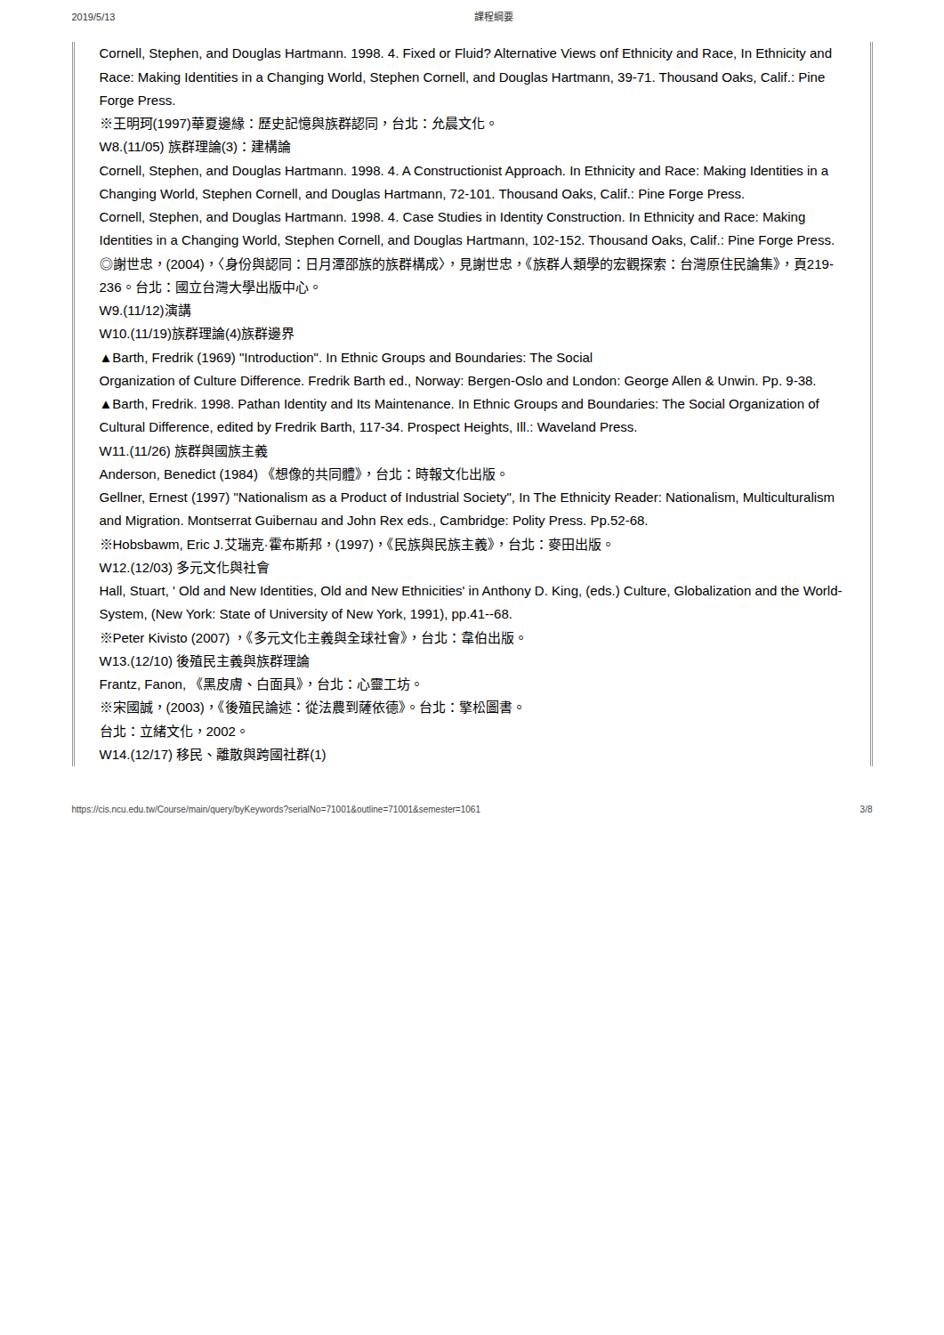2019/5/13
課程綱要
Cornell, Stephen, and Douglas Hartmann. 1998. 4. Fixed or Fluid? Alternative Views onf Ethnicity and Race, In Ethnicity and Race: Making Identities in a Changing World, Stephen Cornell, and Douglas Hartmann, 39-71. Thousand Oaks, Calif.: Pine Forge Press.
※王明珂(1997)華夏邊緣：歷史記憶與族群認同，台北：允晨文化。
W8.(11/05) 族群理論(3)：建構論
Cornell, Stephen, and Douglas Hartmann. 1998. 4. A Constructionist Approach. In Ethnicity and Race: Making Identities in a Changing World, Stephen Cornell, and Douglas Hartmann, 72-101. Thousand Oaks, Calif.: Pine Forge Press.
Cornell, Stephen, and Douglas Hartmann. 1998. 4. Case Studies in Identity Construction. In Ethnicity and Race: Making Identities in a Changing World, Stephen Cornell, and Douglas Hartmann, 102-152. Thousand Oaks, Calif.: Pine Forge Press.
◎謝世忠，(2004)，〈身份與認同：日月潭邵族的族群構成〉，見謝世忠，《族群人類學的宏觀探索：台灣原住民論集》，頁219-236。台北：國立台灣大學出版中心。
W9.(11/12)演講
W10.(11/19)族群理論(4)族群邊界
▲Barth, Fredrik (1969) "Introduction". In Ethnic Groups and Boundaries: The Social
Organization of Culture Difference. Fredrik Barth ed., Norway: Bergen-Oslo and London: George Allen & Unwin. Pp. 9-38.
▲Barth, Fredrik. 1998. Pathan Identity and Its Maintenance. In Ethnic Groups and Boundaries: The Social Organization of Cultural Difference, edited by Fredrik Barth, 117-34. Prospect Heights, Ill.: Waveland Press.
W11.(11/26) 族群與國族主義
Anderson, Benedict (1984) 《想像的共同體》，台北：時報文化出版。
Gellner, Ernest (1997) "Nationalism as a Product of Industrial Society", In The Ethnicity Reader: Nationalism, Multiculturalism and Migration. Montserrat Guibernau and John Rex eds., Cambridge: Polity Press. Pp.52-68.
※Hobsbawm, Eric J.艾瑞克·霍布斯邦，(1997)，《民族與民族主義》，台北：麥田出版。
W12.(12/03) 多元文化與社會
Hall, Stuart, ' Old and New Identities, Old and New Ethnicities' in Anthony D. King, (eds.) Culture, Globalization and the World-System, (New York: State of University of New York, 1991), pp.41--68.
※Peter Kivisto (2007) ，《多元文化主義與全球社會》，台北：韋伯出版。
W13.(12/10) 後殖民主義與族群理論
Frantz, Fanon, 《黑皮膚、白面具》，台北：心靈工坊。
※宋國誠，(2003)，《後殖民論述：從法農到薩依德》。台北：擎松圖書。
台北：立緒文化，2002。
W14.(12/17) 移民、離散與跨國社群(1)
https://cis.ncu.edu.tw/Course/main/query/byKeywords?serialNo=71001&outline=71001&semester=1061
3/8